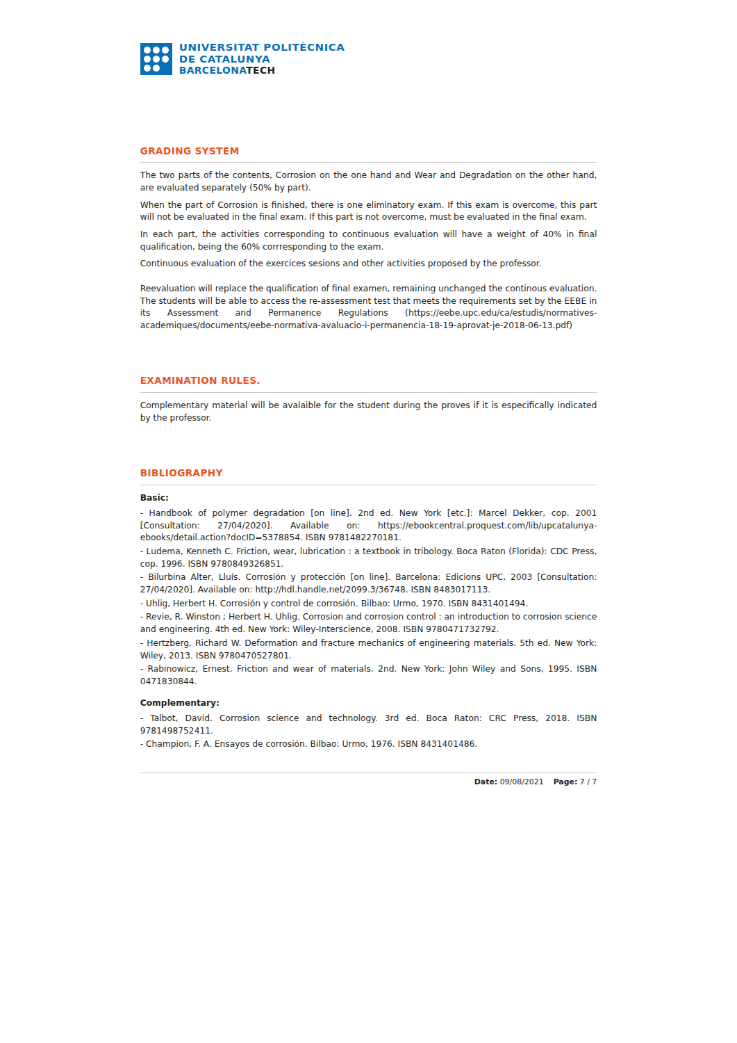UNIVERSITAT POLITÈCNICA
DE CATALUNYA
BARCELONATECH
GRADING SYSTEM
The two parts of the contents, Corrosion on the one hand and Wear and Degradation on the other hand, are evaluated separately (50% by part).
When the part of Corrosion is finished, there is one eliminatory exam. If this exam is overcome, this part will not be evaluated in the final exam. If this part is not overcome, must be evaluated in the final exam.
In each part, the activities corresponding to continuous evaluation will have a weight of 40% in final qualification, being the 60% corrresponding to the exam.
Continuous evaluation of the exercices sesions and other activities proposed by the professor.
Reevaluation will replace the qualification of final examen, remaining unchanged the continous evaluation. The students will be able to access the re-assessment test that meets the requirements set by the EEBE in its Assessment and Permanence Regulations (https://eebe.upc.edu/ca/estudis/normatives-academiques/documents/eebe-normativa-avaluacio-i-permanencia-18-19-aprovat-je-2018-06-13.pdf)
EXAMINATION RULES.
Complementary material will be avalaible for the student during the proves if it is especifically indicated by the professor.
BIBLIOGRAPHY
Basic:
Handbook of polymer degradation [on line]. 2nd ed. New York [etc.]: Marcel Dekker, cop. 2001 [Consultation: 27/04/2020]. Available on: https://ebookcentral.proquest.com/lib/upcatalunya-ebooks/detail.action?docID=5378854. ISBN 9781482270181.
Ludema, Kenneth C. Friction, wear, lubrication : a textbook in tribology. Boca Raton (Florida): CDC Press, cop. 1996. ISBN 9780849326851.
Bilurbina Alter, Lluís. Corrosión y protección [on line]. Barcelona: Edicions UPC, 2003 [Consultation: 27/04/2020]. Available on: http://hdl.handle.net/2099.3/36748. ISBN 8483017113.
Uhlig, Herbert H. Corrosión y control de corrosión. Bilbao: Urmo, 1970. ISBN 8431401494.
Revie, R. Winston ; Herbert H. Uhlig. Corrosion and corrosion control : an introduction to corrosion science and engineering. 4th ed. New York: Wiley-Interscience, 2008. ISBN 9780471732792.
Hertzberg, Richard W. Deformation and fracture mechanics of engineering materials. 5th ed. New York: Wiley, 2013. ISBN 9780470527801.
Rabinowicz, Ernest. Friction and wear of materials. 2nd. New York: John Wiley and Sons, 1995. ISBN 0471830844.
Complementary:
Talbot, David. Corrosion science and technology. 3rd ed. Boca Raton: CRC Press, 2018. ISBN 9781498752411.
Champion, F. A. Ensayos de corrosión. Bilbao: Urmo, 1976. ISBN 8431401486.
Date: 09/08/2021 Page: 7 / 7